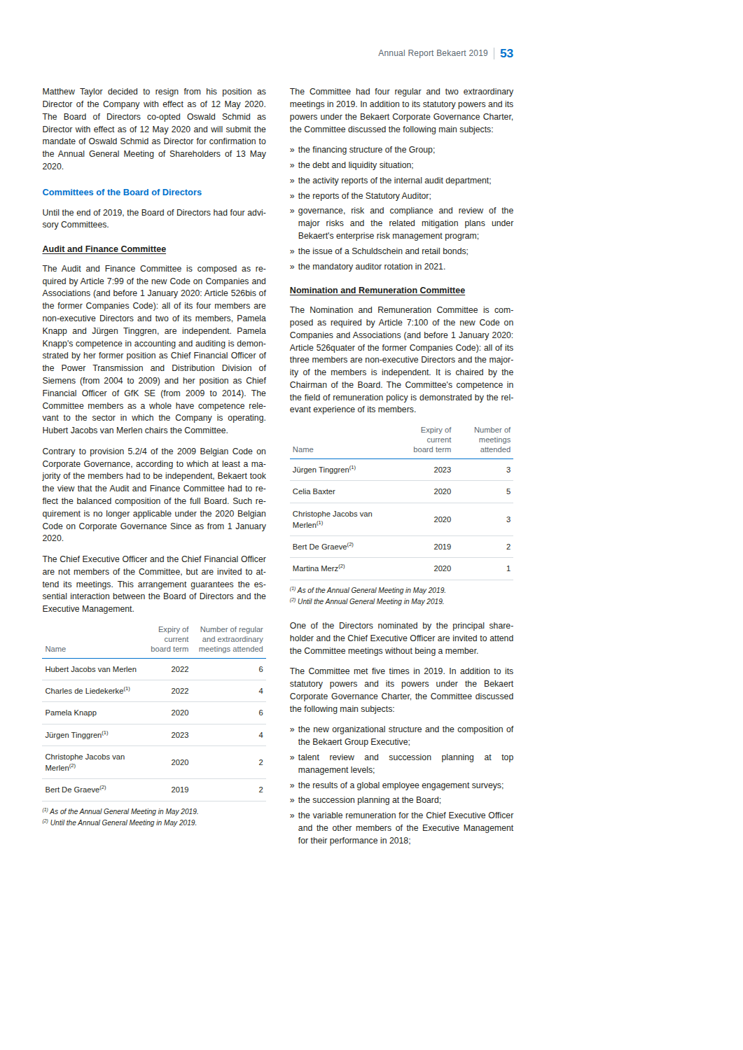Annual Report Bekaert 2019 53
Matthew Taylor decided to resign from his position as Director of the Company with effect as of 12 May 2020. The Board of Directors co-opted Oswald Schmid as Director with effect as of 12 May 2020 and will submit the mandate of Oswald Schmid as Director for confirmation to the Annual General Meeting of Shareholders of 13 May 2020.
Committees of the Board of Directors
Until the end of 2019, the Board of Directors had four advisory Committees.
Audit and Finance Committee
The Audit and Finance Committee is composed as required by Article 7:99 of the new Code on Companies and Associations (and before 1 January 2020: Article 526bis of the former Companies Code): all of its four members are non-executive Directors and two of its members, Pamela Knapp and Jürgen Tinggren, are independent. Pamela Knapp's competence in accounting and auditing is demonstrated by her former position as Chief Financial Officer of the Power Transmission and Distribution Division of Siemens (from 2004 to 2009) and her position as Chief Financial Officer of GfK SE (from 2009 to 2014). The Committee members as a whole have competence relevant to the sector in which the Company is operating. Hubert Jacobs van Merlen chairs the Committee.
Contrary to provision 5.2/4 of the 2009 Belgian Code on Corporate Governance, according to which at least a majority of the members had to be independent, Bekaert took the view that the Audit and Finance Committee had to reflect the balanced composition of the full Board. Such requirement is no longer applicable under the 2020 Belgian Code on Corporate Governance Since as from 1 January 2020.
The Chief Executive Officer and the Chief Financial Officer are not members of the Committee, but are invited to attend its meetings. This arrangement guarantees the essential interaction between the Board of Directors and the Executive Management.
| Name | Expiry of current board term | Number of regular and extraordinary meetings attended |
| --- | --- | --- |
| Hubert Jacobs van Merlen | 2022 | 6 |
| Charles de Liedekerke (1) | 2022 | 4 |
| Pamela Knapp | 2020 | 6 |
| Jürgen Tinggren (1) | 2023 | 4 |
| Christophe Jacobs van Merlen (2) | 2020 | 2 |
| Bert De Graeve (2) | 2019 | 2 |
(1) As of the Annual General Meeting in May 2019.
(2) Until the Annual General Meeting in May 2019.
The Committee had four regular and two extraordinary meetings in 2019. In addition to its statutory powers and its powers under the Bekaert Corporate Governance Charter, the Committee discussed the following main subjects:
the financing structure of the Group;
the debt and liquidity situation;
the activity reports of the internal audit department;
the reports of the Statutory Auditor;
governance, risk and compliance and review of the major risks and the related mitigation plans under Bekaert's enterprise risk management program;
the issue of a Schuldschein and retail bonds;
the mandatory auditor rotation in 2021.
Nomination and Remuneration Committee
The Nomination and Remuneration Committee is composed as required by Article 7:100 of the new Code on Companies and Associations (and before 1 January 2020: Article 526quater of the former Companies Code): all of its three members are non-executive Directors and the majority of the members is independent. It is chaired by the Chairman of the Board. The Committee's competence in the field of remuneration policy is demonstrated by the relevant experience of its members.
| Name | Expiry of current board term | Number of meetings attended |
| --- | --- | --- |
| Jürgen Tinggren (1) | 2023 | 3 |
| Celia Baxter | 2020 | 5 |
| Christophe Jacobs van Merlen (1) | 2020 | 3 |
| Bert De Graeve (2) | 2019 | 2 |
| Martina Merz (2) | 2020 | 1 |
(1) As of the Annual General Meeting in May 2019.
(2) Until the Annual General Meeting in May 2019.
One of the Directors nominated by the principal shareholder and the Chief Executive Officer are invited to attend the Committee meetings without being a member.
The Committee met five times in 2019. In addition to its statutory powers and its powers under the Bekaert Corporate Governance Charter, the Committee discussed the following main subjects:
the new organizational structure and the composition of the Bekaert Group Executive;
talent review and succession planning at top management levels;
the results of a global employee engagement surveys;
the succession planning at the Board;
the variable remuneration for the Chief Executive Officer and the other members of the Executive Management for their performance in 2018;